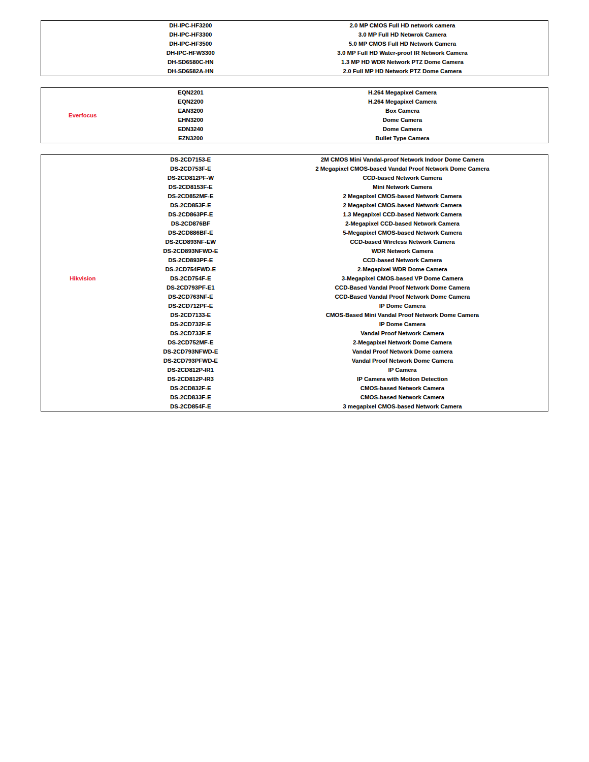| | DH-IPC-HF3200 | 2.0 MP CMOS Full HD network camera |
| | DH-IPC-HF3300 | 3.0 MP Full HD Netwrok Camera |
| | DH-IPC-HF3500 | 5.0 MP CMOS Full HD Network Camera |
| | DH-IPC-HFW3300 | 3.0 MP Full HD Water-proof IR Network Camera |
| | DH-SD6580C-HN | 1.3 MP HD WDR Network PTZ Dome Camera |
| | DH-SD6582A-HN | 2.0 Full MP HD Network PTZ Dome Camera |
| Everfocus | EQN2201 | H.264 Megapixel Camera |
| EQN2200 | H.264 Megapixel Camera |
| EAN3200 | Box Camera |
| EHN3200 | Dome Camera |
| EDN3240 | Dome Camera |
| EZN3200 | Bullet Type Camera |
| Hikvision | DS-2CD7153-E | 2M CMOS Mini Vandal-proof Network Indoor Dome Camera |
| DS-2CD753F-E | 2 Megapixel CMOS-based Vandal Proof Network Dome Camera |
| DS-2CD812PF-W | CCD-based Network Camera |
| DS-2CD8153F-E | Mini Network Camera |
| DS-2CD852MF-E | 2 Megapixel CMOS-based Network Camera |
| DS-2CD853F-E | 2 Megapixel CMOS-based Network Camera |
| DS-2CD863PF-E | 1.3 Megapixel CCD-based Network Camera |
| DS-2CD876BF | 2-Megapixel CCD-based Network Camera |
| DS-2CD886BF-E | 5-Megapixel CMOS-based Network Camera |
| DS-2CD893NF-EW | CCD-based Wireless Network Camera |
| DS-2CD893NFWD-E | WDR Network Camera |
| DS-2CD893PF-E | CCD-based Network Camera |
| DS-2CD754FWD-E | 2-Megapixel WDR Dome Camera |
| DS-2CD754F-E | 3-Megapixel CMOS-based VP Dome Camera |
| DS-2CD793PF-E1 | CCD-Based Vandal Proof Network Dome Camera |
| DS-2CD763NF-E | CCD-Based Vandal Proof Network Dome Camera |
| DS-2CD712PF-E | IP Dome Camera |
| DS-2CD7133-E | CMOS-Based Mini Vandal Proof Network Dome Camera |
| DS-2CD732F-E | IP Dome Camera |
| DS-2CD733F-E | Vandal Proof Network Camera |
| DS-2CD752MF-E | 2-Megapixel Network Dome Camera |
| DS-2CD793NFWD-E | Vandal Proof Network Dome camera |
| DS-2CD793PFWD-E | Vandal Proof Network Dome Camera |
| DS-2CD812P-IR1 | IP Camera |
| DS-2CD812P-IR3 | IP Camera with Motion Detection |
| DS-2CD832F-E | CMOS-based Network Camera |
| DS-2CD833F-E | CMOS-based Network Camera |
| | DS-2CD854F-E | 3 megapixel CMOS-based Network Camera |